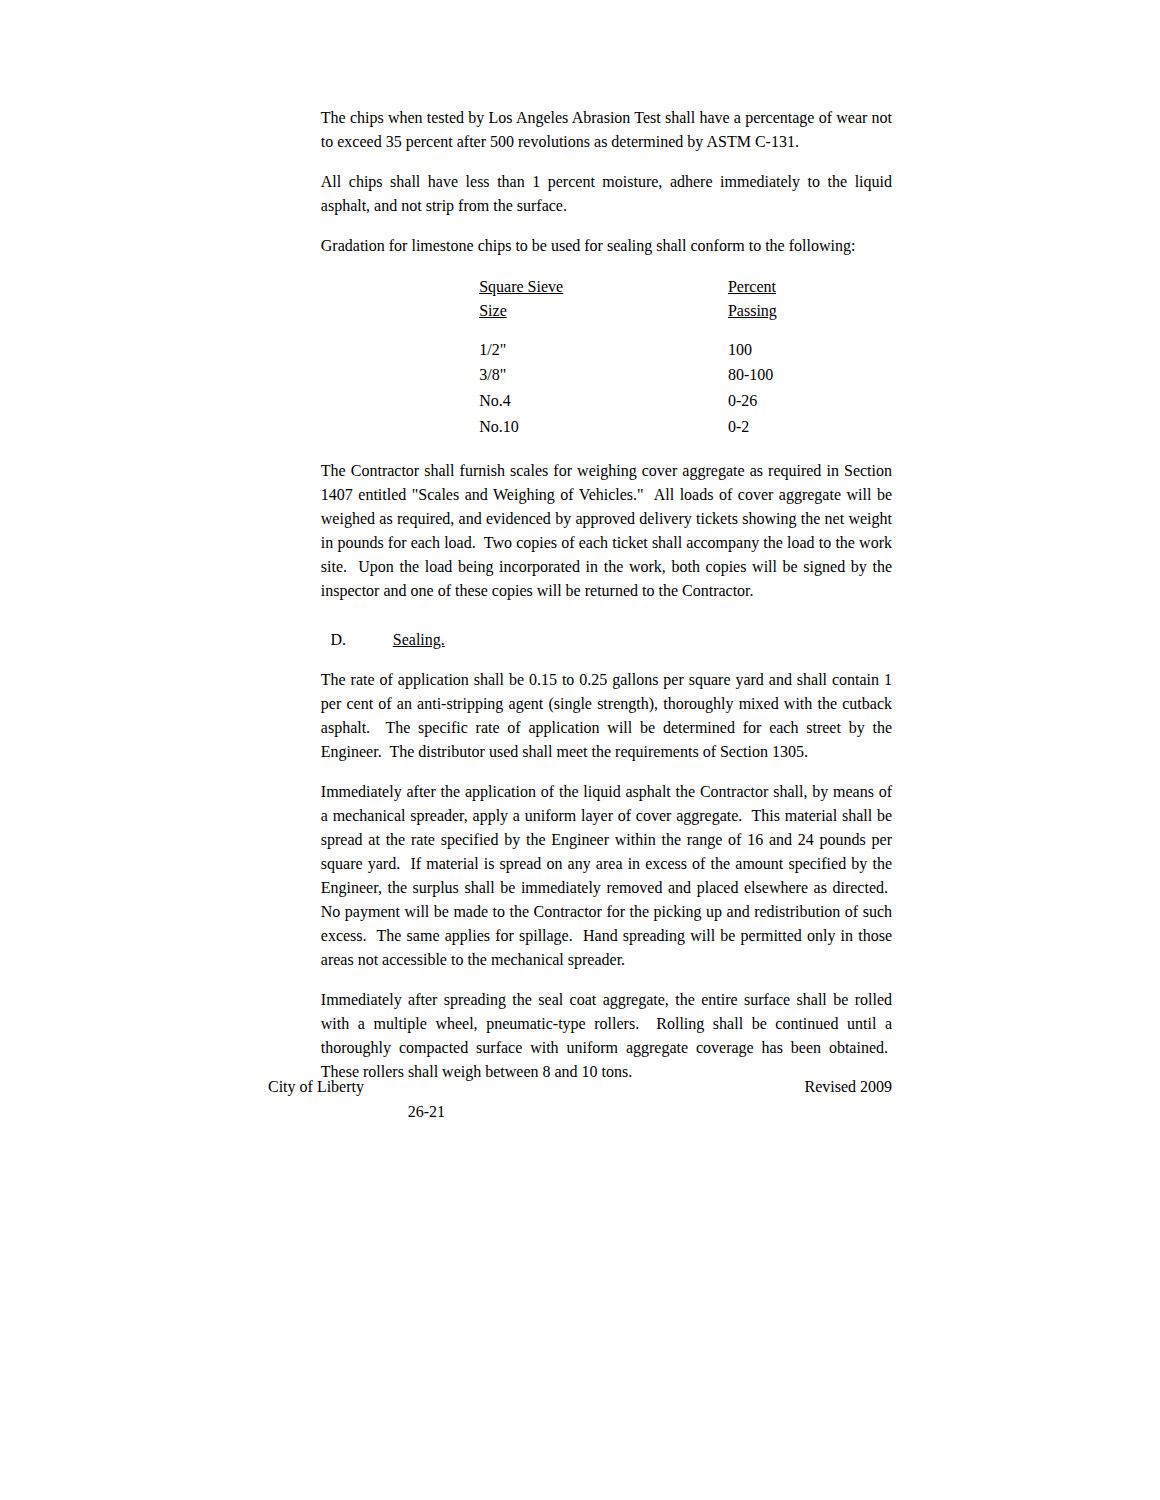The chips when tested by Los Angeles Abrasion Test shall have a percentage of wear not to exceed 35 percent after 500 revolutions as determined by ASTM C-131.
All chips shall have less than 1 percent moisture, adhere immediately to the liquid asphalt, and not strip from the surface.
Gradation for limestone chips to be used for sealing shall conform to the following:
| Square Sieve Size | Percent Passing |
| --- | --- |
| 1/2" | 100 |
| 3/8" | 80-100 |
| No.4 | 0-26 |
| No.10 | 0-2 |
The Contractor shall furnish scales for weighing cover aggregate as required in Section 1407 entitled "Scales and Weighing of Vehicles." All loads of cover aggregate will be weighed as required, and evidenced by approved delivery tickets showing the net weight in pounds for each load. Two copies of each ticket shall accompany the load to the work site. Upon the load being incorporated in the work, both copies will be signed by the inspector and one of these copies will be returned to the Contractor.
D.
Sealing.
The rate of application shall be 0.15 to 0.25 gallons per square yard and shall contain 1 per cent of an anti-stripping agent (single strength), thoroughly mixed with the cutback asphalt. The specific rate of application will be determined for each street by the Engineer. The distributor used shall meet the requirements of Section 1305.
Immediately after the application of the liquid asphalt the Contractor shall, by means of a mechanical spreader, apply a uniform layer of cover aggregate. This material shall be spread at the rate specified by the Engineer within the range of 16 and 24 pounds per square yard. If material is spread on any area in excess of the amount specified by the Engineer, the surplus shall be immediately removed and placed elsewhere as directed. No payment will be made to the Contractor for the picking up and redistribution of such excess. The same applies for spillage. Hand spreading will be permitted only in those areas not accessible to the mechanical spreader.
Immediately after spreading the seal coat aggregate, the entire surface shall be rolled with a multiple wheel, pneumatic-type rollers. Rolling shall be continued until a thoroughly compacted surface with uniform aggregate coverage has been obtained. These rollers shall weigh between 8 and 10 tons.
City of Liberty Revised 2009
26-21